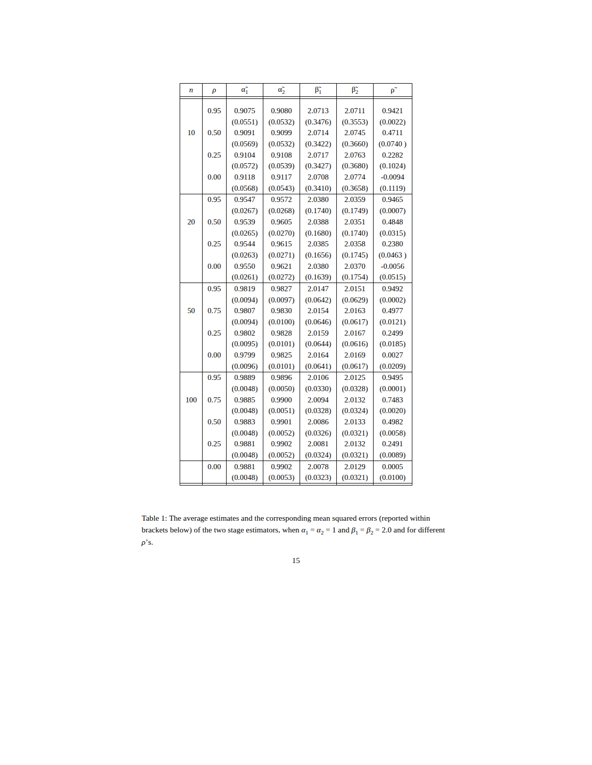| n | ρ | α̃ 1 | α̃ 2 | β̃ 1 | β̃ 2 | ρ̃ |
| --- | --- | --- | --- | --- | --- | --- |
| | 0.95 | 0.9075 | 0.9080 | 2.0713 | 2.0711 | 0.9421 |
| | | (0.0551) | (0.0532) | (0.3476) | (0.3553) | (0.0022) |
| 10 | 0.50 | 0.9091 | 0.9099 | 2.0714 | 2.0745 | 0.4711 |
| | | (0.0569) | (0.0532) | (0.3422) | (0.3660) | (0.0740 ) |
| | 0.25 | 0.9104 | 0.9108 | 2.0717 | 2.0763 | 0.2282 |
| | | (0.0572) | (0.0539) | (0.3427) | (0.3680) | (0.1024) |
| | 0.00 | 0.9118 | 0.9117 | 2.0708 | 2.0774 | -0.0094 |
| | | (0.0568) | (0.0543) | (0.3410) | (0.3658) | (0.1119) |
| | 0.95 | 0.9547 | 0.9572 | 2.0380 | 2.0359 | 0.9465 |
| | | (0.0267) | (0.0268) | (0.1740) | (0.1749) | (0.0007) |
| 20 | 0.50 | 0.9539 | 0.9605 | 2.0388 | 2.0351 | 0.4848 |
| | | (0.0265) | (0.0270) | (0.1680) | (0.1740) | (0.0315) |
| | 0.25 | 0.9544 | 0.9615 | 2.0385 | 2.0358 | 0.2380 |
| | | (0.0263) | (0.0271) | (0.1656) | (0.1745) | (0.0463 ) |
| | 0.00 | 0.9550 | 0.9621 | 2.0380 | 2.0370 | -0.0056 |
| | | (0.0261) | (0.0272) | (0.1639) | (0.1754) | (0.0515) |
| | 0.95 | 0.9819 | 0.9827 | 2.0147 | 2.0151 | 0.9492 |
| | | (0.0094) | (0.0097) | (0.0642) | (0.0629) | (0.0002) |
| 50 | 0.75 | 0.9807 | 0.9830 | 2.0154 | 2.0163 | 0.4977 |
| | | (0.0094) | (0.0100) | (0.0646) | (0.0617) | (0.0121) |
| | 0.25 | 0.9802 | 0.9828 | 2.0159 | 2.0167 | 0.2499 |
| | | (0.0095) | (0.0101) | (0.0644) | (0.0616) | (0.0185) |
| | 0.00 | 0.9799 | 0.9825 | 2.0164 | 2.0169 | 0.0027 |
| | | (0.0096) | (0.0101) | (0.0641) | (0.0617) | (0.0209) |
| | 0.95 | 0.9889 | 0.9896 | 2.0106 | 2.0125 | 0.9495 |
| | | (0.0048) | (0.0050) | (0.0330) | (0.0328) | (0.0001) |
| 100 | 0.75 | 0.9885 | 0.9900 | 2.0094 | 2.0132 | 0.7483 |
| | | (0.0048) | (0.0051) | (0.0328) | (0.0324) | (0.0020) |
| | 0.50 | 0.9883 | 0.9901 | 2.0086 | 2.0133 | 0.4982 |
| | | (0.0048) | (0.0052) | (0.0326) | (0.0321) | (0.0058) |
| | 0.25 | 0.9881 | 0.9902 | 2.0081 | 2.0132 | 0.2491 |
| | | (0.0048) | (0.0052) | (0.0324) | (0.0321) | (0.0089) |
| | 0.00 | 0.9881 | 0.9902 | 2.0078 | 2.0129 | 0.0005 |
| | | (0.0048) | (0.0053) | (0.0323) | (0.0321) | (0.0100) |
Table 1: The average estimates and the corresponding mean squared errors (reported within brackets below) of the two stage estimators, when α1 = α2 = 1 and β1 = β2 = 2.0 and for different ρ’s.
15